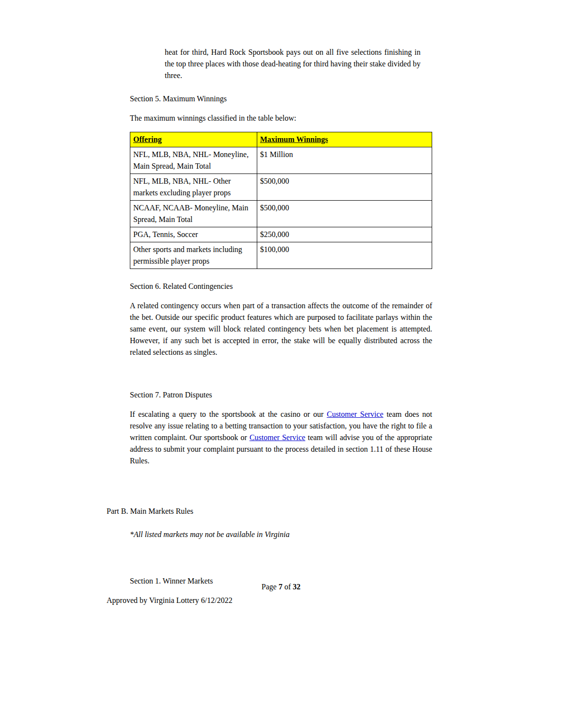heat for third, Hard Rock Sportsbook pays out on all five selections finishing in the top three places with those dead-heating for third having their stake divided by three.
Section 5. Maximum Winnings
The maximum winnings classified in the table below:
| Offering | Maximum Winnings |
| --- | --- |
| NFL, MLB, NBA, NHL- Moneyline, Main Spread, Main Total | $1 Million |
| NFL, MLB, NBA, NHL- Other markets excluding player props | $500,000 |
| NCAAF, NCAAB- Moneyline, Main Spread, Main Total | $500,000 |
| PGA, Tennis, Soccer | $250,000 |
| Other sports and markets including permissible player props | $100,000 |
Section 6. Related Contingencies
A related contingency occurs when part of a transaction affects the outcome of the remainder of the bet. Outside our specific product features which are purposed to facilitate parlays within the same event, our system will block related contingency bets when bet placement is attempted. However, if any such bet is accepted in error, the stake will be equally distributed across the related selections as singles.
Section 7. Patron Disputes
If escalating a query to the sportsbook at the casino or our Customer Service team does not resolve any issue relating to a betting transaction to your satisfaction, you have the right to file a written complaint. Our sportsbook or Customer Service team will advise you of the appropriate address to submit your complaint pursuant to the process detailed in section 1.11 of these House Rules.
Part B. Main Markets Rules
*All listed markets may not be available in Virginia
Section 1. Winner Markets
Page 7 of 32
Approved by Virginia Lottery 6/12/2022